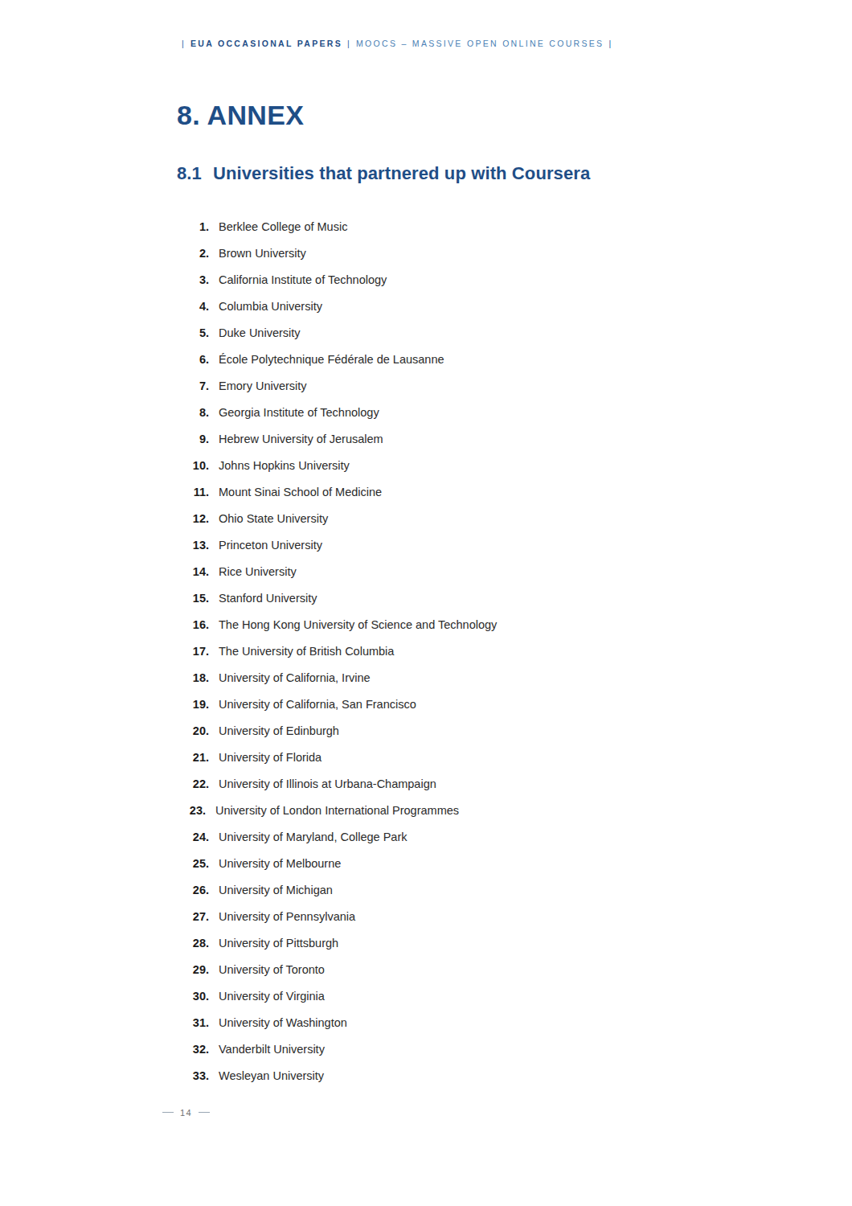|EUA OCCASIONAL PAPERS|MOOCS – MASSIVE OPEN ONLINE COURSES|
8. ANNEX
8.1 Universities that partnered up with Coursera
Berklee College of Music
Brown University
California Institute of Technology
Columbia University
Duke University
École Polytechnique Fédérale de Lausanne
Emory University
Georgia Institute of Technology
Hebrew University of Jerusalem
Johns Hopkins University
Mount Sinai School of Medicine
Ohio State University
Princeton University
Rice University
Stanford University
The Hong Kong University of Science and Technology
The University of British Columbia
University of California, Irvine
University of California, San Francisco
University of Edinburgh
University of Florida
University of Illinois at Urbana-Champaign
University of London International Programmes
University of Maryland, College Park
University of Melbourne
University of Michigan
University of Pennsylvania
University of Pittsburgh
University of Toronto
University of Virginia
University of Washington
Vanderbilt University
Wesleyan University
14